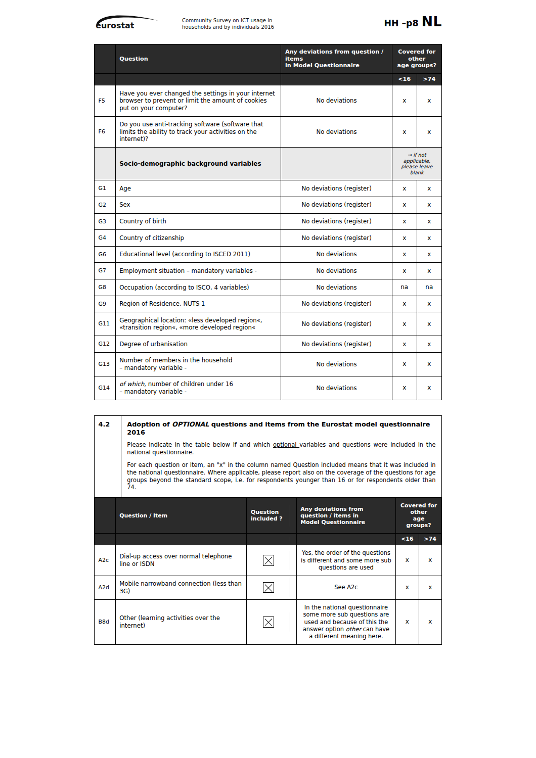eurostat
Community Survey on ICT usage in
households and by individuals 2016
HH –p8 NL
| | Question | Any deviations from question / items in Model Questionnaire | Covered for other age groups? |
| --- | --- | --- | --- |
| | | | <16 | >74 |
| F5 | Have you ever changed the settings in your internet browser to prevent or limit the amount of cookies put on your computer? | No deviations | x | x |
| F6 | Do you use anti-tracking software (software that limits the ability to track your activities on the internet)? | No deviations | x | x |
| | Socio-demographic background variables | | → if not applicable, please leave blank |
| G1 | Age | No deviations (register) | x | x |
| G2 | Sex | No deviations (register) | x | x |
| G3 | Country of birth | No deviations (register) | x | x |
| G4 | Country of citizenship | No deviations (register) | x | x |
| G6 | Educational level (according to ISCED 2011) | No deviations | x | x |
| G7 | Employment situation – mandatory variables - | No deviations | x | x |
| G8 | Occupation (according to ISCO, 4 variables) | No deviations | na | na |
| G9 | Region of Residence, NUTS 1 | No deviations (register) | x | x |
| G11 | Geographical location: «less developed region«, «transition region«, «more developed region« | No deviations (register) | x | x |
| G12 | Degree of urbanisation | No deviations (register) | x | x |
| G13 | Number of members in the household – mandatory variable - | No deviations | x | x |
| G14 | of which, number of children under 16 – mandatory variable - | No deviations | x | x |
4.2
Adoption of OPTIONAL questions and items from the Eurostat model questionnaire 2016
Please indicate in the table below if and which optional variables and questions were included in the national questionnaire.
For each question or item, an "x" in the column named Question included means that it was included in the national questionnaire. Where applicable, please report also on the coverage of the questions for age groups beyond the standard scope, i.e. for respondents younger than 16 or for respondents older than 74.
| | Question / Item | Question included ? | Any deviations from question / items in Model Questionnaire | Covered for other age groups? |
| --- | --- | --- | --- | --- |
| | | | | <16 | >74 |
| A2c | Dial-up access over normal telephone line or ISDN | | Yes, the order of the questions is different and some more sub questions are used | x | x |
| A2d | Mobile narrowband connection (less than 3G) | | See A2c | x | x |
| B8d | Other (learning activities over the internet) | | In the national questionnaire some more sub questions are used and because of this the answer option other can have a different meaning here. | x | x |